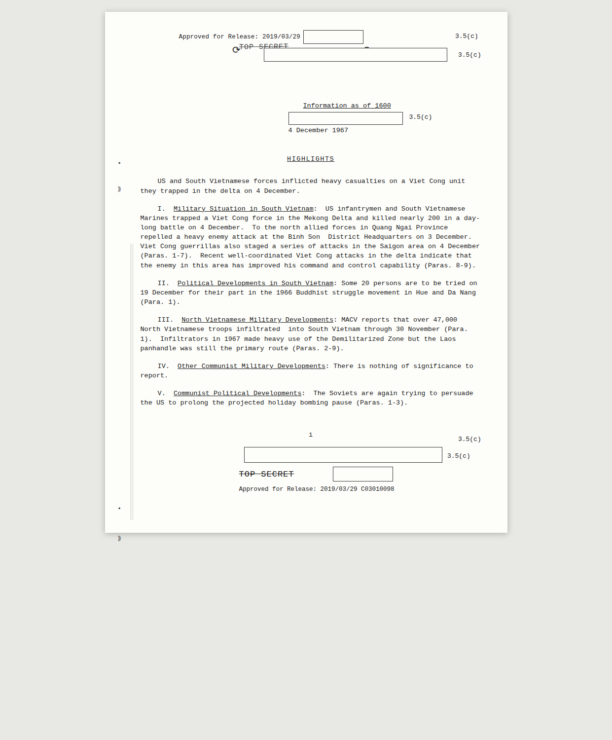Approved for Release: 2019/03/29 C03010098
TOP SECRET
⟳ ⟳
3.5(c)
3.5(c)
Information as of 1600
3.5(c)
4 December 1967
•
⟫
•
⟫
HIGHLIGHTS
US and South Vietnamese forces inflicted heavy casualties on a Viet Cong unit they trapped in the delta on 4 December.
I. Military Situation in South Vietnam: US infantrymen and South Vietnamese Marines trapped a Viet Cong force in the Mekong Delta and killed nearly 200 in a day-long battle on 4 December. To the north allied forces in Quang Ngai Province repelled a heavy enemy attack at the Binh Son District Headquarters on 3 December. Viet Cong guerrillas also staged a series of attacks in the Saigon area on 4 December (Paras. 1-7). Recent well-coordinated Viet Cong attacks in the delta indicate that the enemy in this area has improved his command and control capability (Paras. 8-9).
II. Political Developments in South Vietnam: Some 20 persons are to be tried on 19 December for their part in the 1966 Buddhist struggle movement in Hue and Da Nang (Para. 1).
III. North Vietnamese Military Developments: MACV reports that over 47,000 North Vietnamese troops infiltrated into South Vietnam through 30 November (Para. 1). Infiltrators in 1967 made heavy use of the Demilitarized Zone but the Laos panhandle was still the primary route (Paras. 2-9).
IV. Other Communist Military Developments: There is nothing of significance to report.
V. Communist Political Developments: The Soviets are again trying to persuade the US to prolong the projected holiday bombing pause (Paras. 1-3).
i
3.5(c)
3.5(c)
TOP SECRET
Approved for Release: 2019/03/29 C03010098